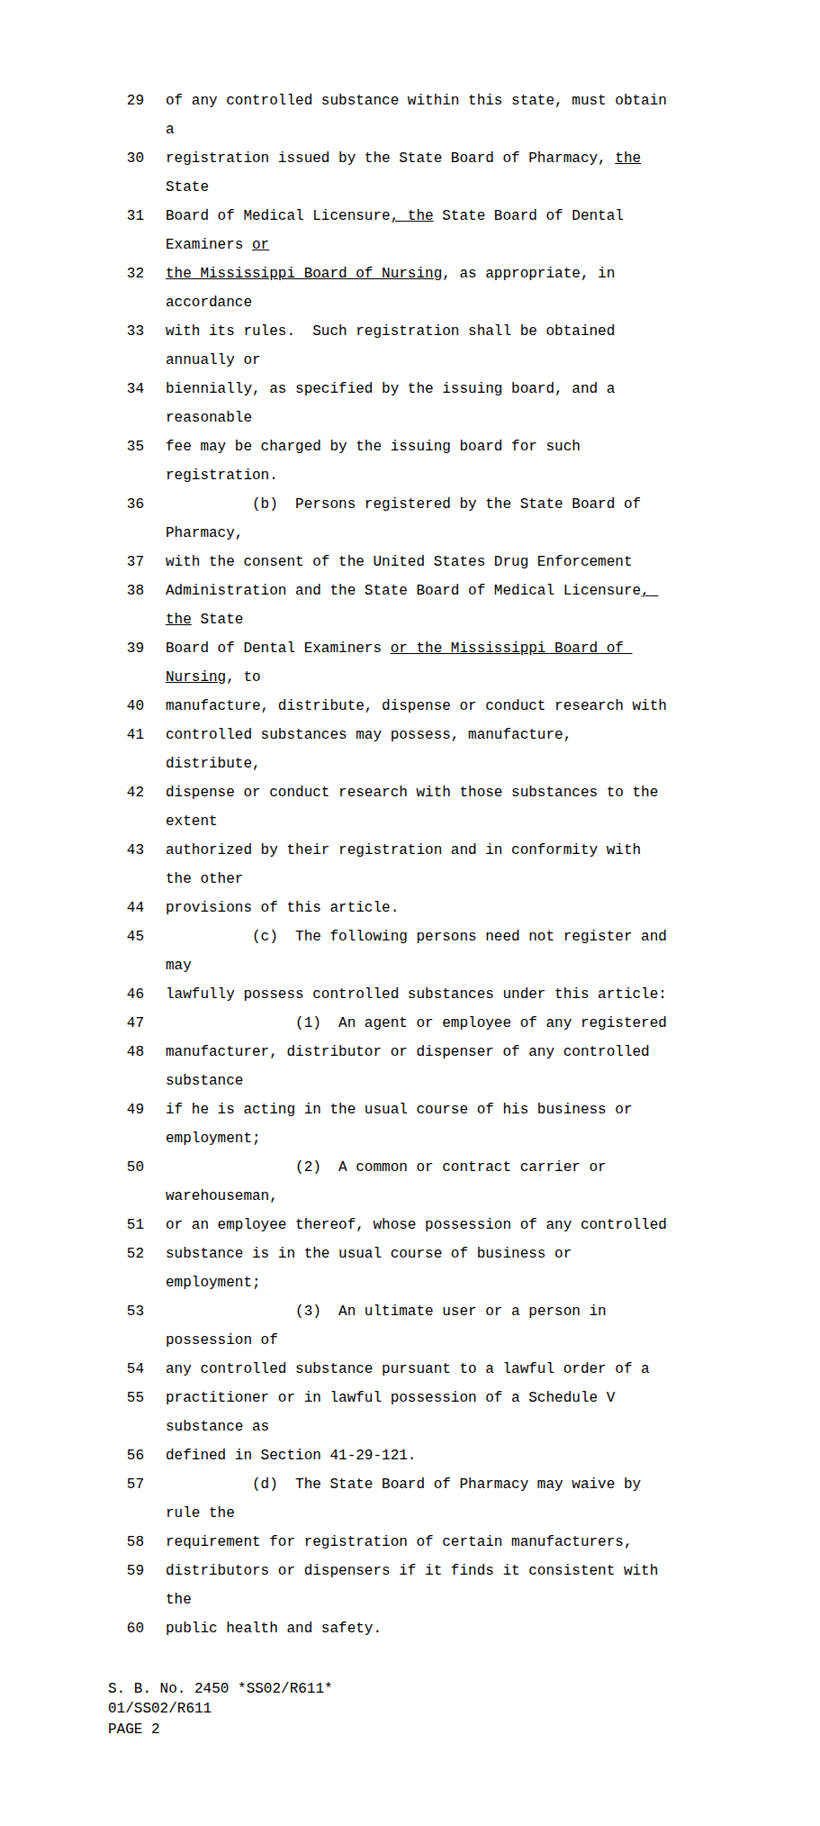29 of any controlled substance within this state, must obtain a
30 registration issued by the State Board of Pharmacy, the State
31 Board of Medical Licensure, the State Board of Dental Examiners or
32 the Mississippi Board of Nursing, as appropriate, in accordance
33 with its rules. Such registration shall be obtained annually or
34 biennially, as specified by the issuing board, and a reasonable
35 fee may be charged by the issuing board for such registration.
36 (b) Persons registered by the State Board of Pharmacy,
37 with the consent of the United States Drug Enforcement
38 Administration and the State Board of Medical Licensure, the State
39 Board of Dental Examiners or the Mississippi Board of Nursing, to
40 manufacture, distribute, dispense or conduct research with
41 controlled substances may possess, manufacture, distribute,
42 dispense or conduct research with those substances to the extent
43 authorized by their registration and in conformity with the other
44 provisions of this article.
45 (c) The following persons need not register and may
46 lawfully possess controlled substances under this article:
47 (1) An agent or employee of any registered
48 manufacturer, distributor or dispenser of any controlled substance
49 if he is acting in the usual course of his business or employment;
50 (2) A common or contract carrier or warehouseman,
51 or an employee thereof, whose possession of any controlled
52 substance is in the usual course of business or employment;
53 (3) An ultimate user or a person in possession of
54 any controlled substance pursuant to a lawful order of a
55 practitioner or in lawful possession of a Schedule V substance as
56 defined in Section 41-29-121.
57 (d) The State Board of Pharmacy may waive by rule the
58 requirement for registration of certain manufacturers,
59 distributors or dispensers if it finds it consistent with the
60 public health and safety.
S. B. No. 2450 *SS02/R611*
01/SS02/R611
PAGE 2